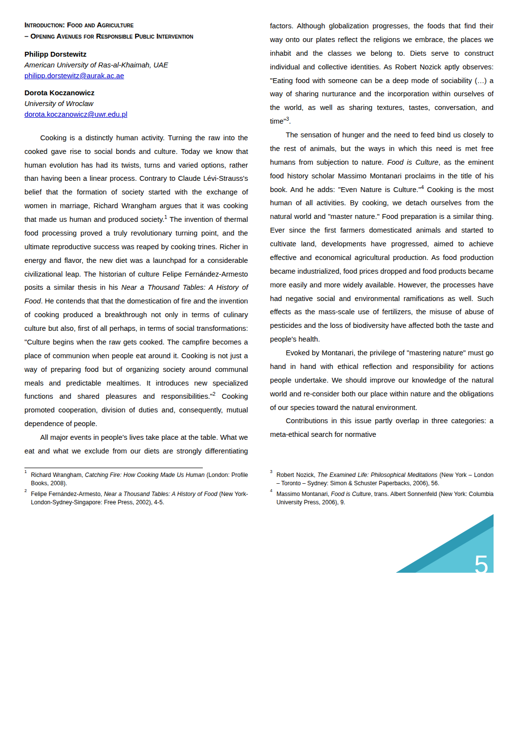Introduction: Food and Agriculture
– Opening Avenues for Responsible Public Intervention
Philipp Dorstewitz
American University of Ras-al-Khaimah, UAE
philipp.dorstewitz@aurak.ac.ae
Dorota Koczanowicz
University of Wroclaw
dorota.koczanowicz@uwr.edu.pl
Cooking is a distinctly human activity. Turning the raw into the cooked gave rise to social bonds and culture. Today we know that human evolution has had its twists, turns and varied options, rather than having been a linear process. Contrary to Claude Lévi-Strauss's belief that the formation of society started with the exchange of women in marriage, Richard Wrangham argues that it was cooking that made us human and produced society.1 The invention of thermal food processing proved a truly revolutionary turning point, and the ultimate reproductive success was reaped by cooking trines. Richer in energy and flavor, the new diet was a launchpad for a considerable civilizational leap. The historian of culture Felipe Fernández-Armesto posits a similar thesis in his Near a Thousand Tables: A History of Food. He contends that that the domestication of fire and the invention of cooking produced a breakthrough not only in terms of culinary culture but also, first of all perhaps, in terms of social transformations: "Culture begins when the raw gets cooked. The campfire becomes a place of communion when people eat around it. Cooking is not just a way of preparing food but of organizing society around communal meals and predictable mealtimes. It introduces new specialized functions and shared pleasures and responsibilities."2 Cooking promoted cooperation, division of duties and, consequently, mutual dependence of people.
All major events in people's lives take place at the table. What we eat and what we exclude from our diets are strongly differentiating factors. Although globalization progresses, the foods that find their way onto our plates reflect the religions we embrace, the places we inhabit and the classes we belong to. Diets serve to construct individual and collective identities. As Robert Nozick aptly observes: "Eating food with someone can be a deep mode of sociability (…) a way of sharing nurturance and the incorporation within ourselves of the world, as well as sharing textures, tastes, conversation, and time"3.
The sensation of hunger and the need to feed bind us closely to the rest of animals, but the ways in which this need is met free humans from subjection to nature. Food is Culture, as the eminent food history scholar Massimo Montanari proclaims in the title of his book. And he adds: "Even Nature is Culture."4 Cooking is the most human of all activities. By cooking, we detach ourselves from the natural world and "master nature." Food preparation is a similar thing. Ever since the first farmers domesticated animals and started to cultivate land, developments have progressed, aimed to achieve effective and economical agricultural production. As food production became industrialized, food prices dropped and food products became more easily and more widely available. However, the processes have had negative social and environmental ramifications as well. Such effects as the mass-scale use of fertilizers, the misuse of abuse of pesticides and the loss of biodiversity have affected both the taste and people's health.
Evoked by Montanari, the privilege of "mastering nature" must go hand in hand with ethical reflection and responsibility for actions people undertake. We should improve our knowledge of the natural world and re-consider both our place within nature and the obligations of our species toward the natural environment.
Contributions in this issue partly overlap in three categories: a meta-ethical search for normative
1 Richard Wrangham, Catching Fire: How Cooking Made Us Human (London: Profile Books, 2008).
2 Felipe Fernández-Armesto, Near a Thousand Tables: A History of Food (New York-London-Sydney-Singapore: Free Press, 2002), 4-5.
3 Robert Nozick, The Examined Life: Philosophical Meditations (New York – London – Toronto – Sydney: Simon & Schuster Paperbacks, 2006), 56.
4 Massimo Montanari, Food is Culture, trans. Albert Sonnenfeld (New York: Columbia University Press, 2006), 9.
5